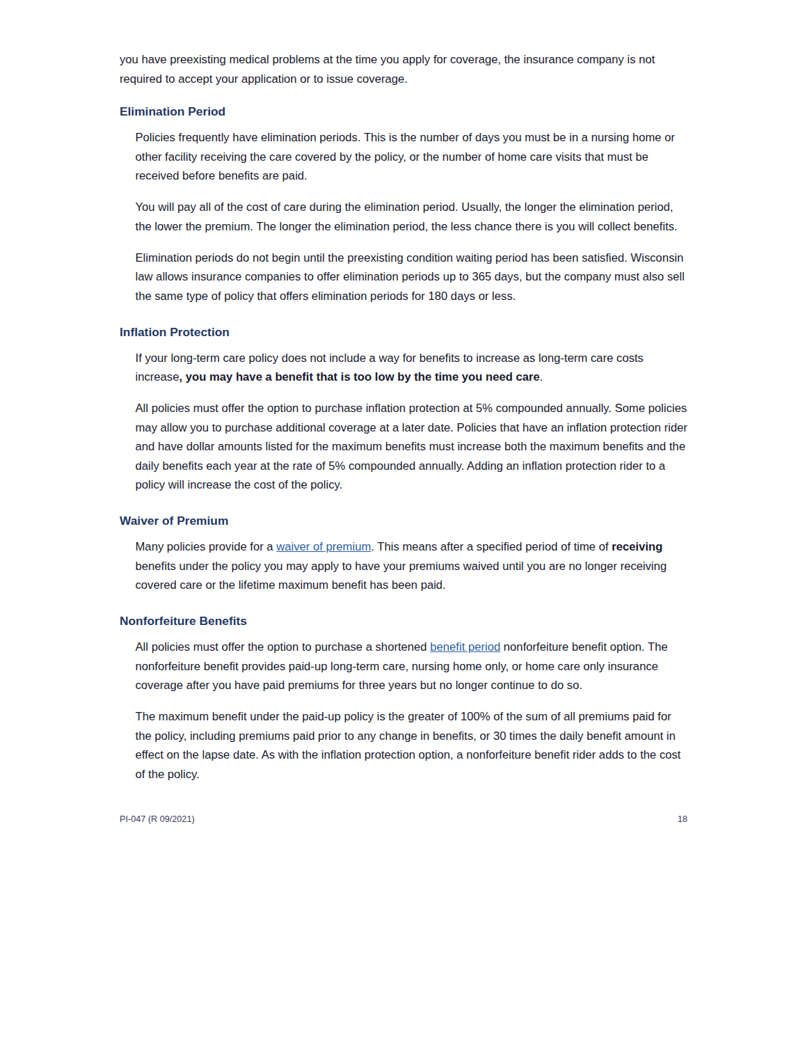you have preexisting medical problems at the time you apply for coverage, the insurance company is not required to accept your application or to issue coverage.
Elimination Period
Policies frequently have elimination periods. This is the number of days you must be in a nursing home or other facility receiving the care covered by the policy, or the number of home care visits that must be received before benefits are paid.
You will pay all of the cost of care during the elimination period. Usually, the longer the elimination period, the lower the premium. The longer the elimination period, the less chance there is you will collect benefits.
Elimination periods do not begin until the preexisting condition waiting period has been satisfied. Wisconsin law allows insurance companies to offer elimination periods up to 365 days, but the company must also sell the same type of policy that offers elimination periods for 180 days or less.
Inflation Protection
If your long-term care policy does not include a way for benefits to increase as long-term care costs increase, you may have a benefit that is too low by the time you need care.
All policies must offer the option to purchase inflation protection at 5% compounded annually. Some policies may allow you to purchase additional coverage at a later date. Policies that have an inflation protection rider and have dollar amounts listed for the maximum benefits must increase both the maximum benefits and the daily benefits each year at the rate of 5% compounded annually. Adding an inflation protection rider to a policy will increase the cost of the policy.
Waiver of Premium
Many policies provide for a waiver of premium. This means after a specified period of time of receiving benefits under the policy you may apply to have your premiums waived until you are no longer receiving covered care or the lifetime maximum benefit has been paid.
Nonforfeiture Benefits
All policies must offer the option to purchase a shortened benefit period nonforfeiture benefit option. The nonforfeiture benefit provides paid-up long-term care, nursing home only, or home care only insurance coverage after you have paid premiums for three years but no longer continue to do so.
The maximum benefit under the paid-up policy is the greater of 100% of the sum of all premiums paid for the policy, including premiums paid prior to any change in benefits, or 30 times the daily benefit amount in effect on the lapse date. As with the inflation protection option, a nonforfeiture benefit rider adds to the cost of the policy.
PI-047 (R 09/2021) 18